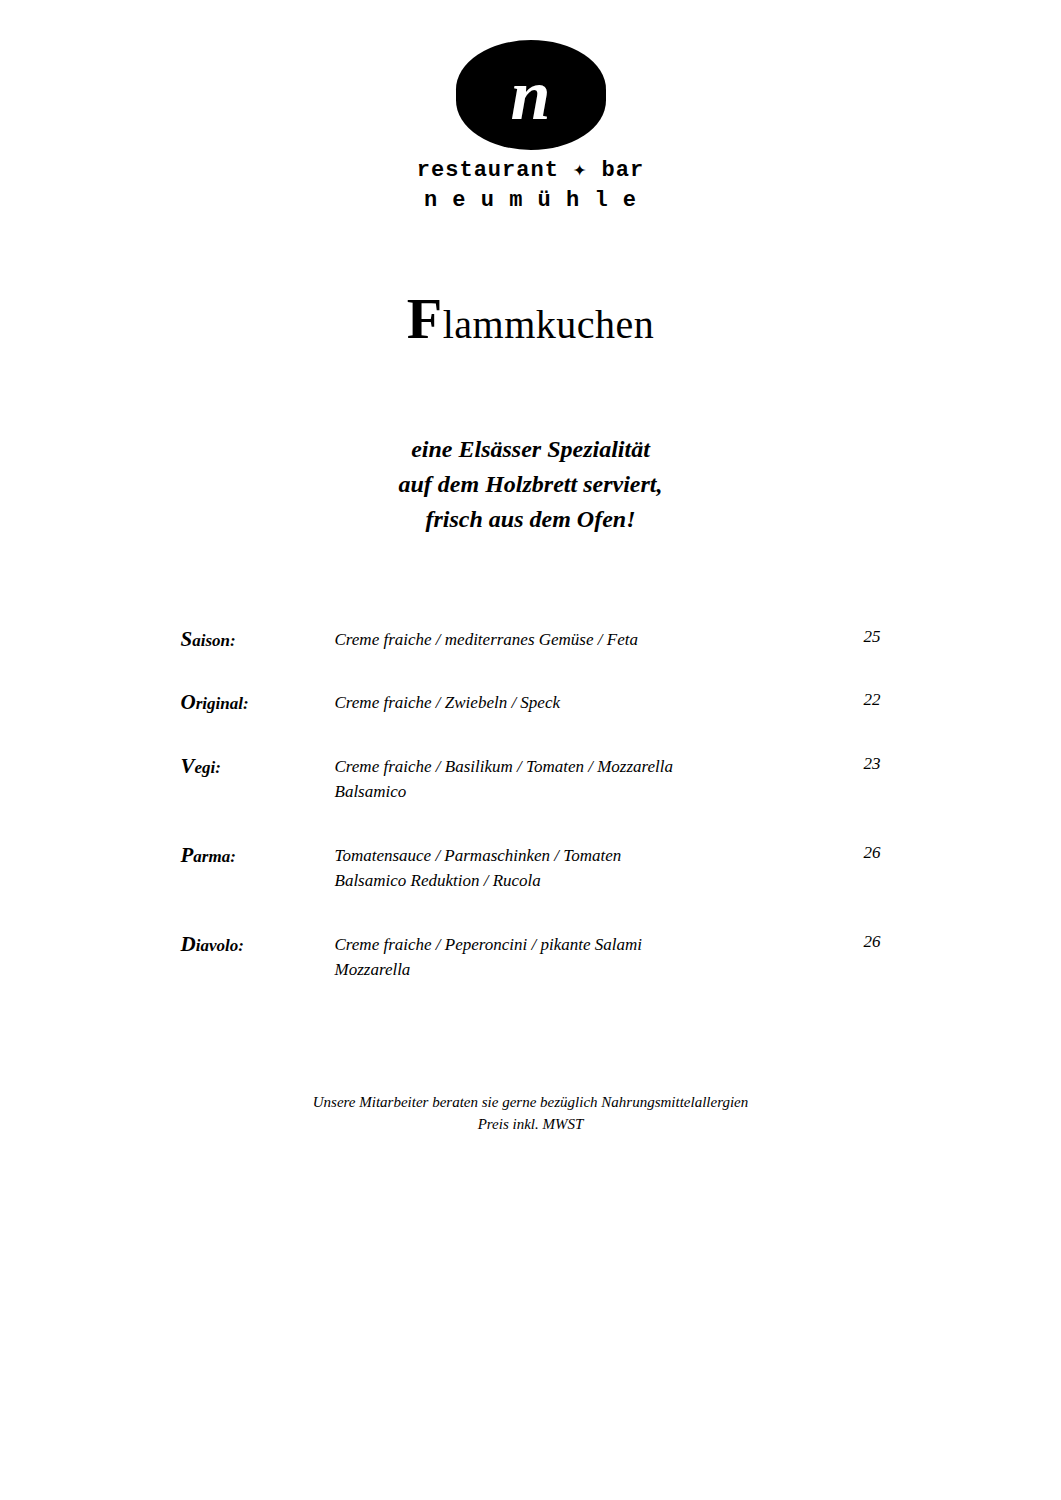n
restaurant ✦ bar
n e u m ü h l e
Flammkuchen
eine Elsässer Spezialität
auf dem Holzbrett serviert,
frisch aus dem Ofen!
| S aison: | Creme fraiche / mediterranes Gemüse / Feta | 25 |
| O riginal: | Creme fraiche / Zwiebeln / Speck | 22 |
| V egi: | Creme fraiche / Basilikum / Tomaten / Mozzarella Balsamico | 23 |
| P arma: | Tomatensauce / Parmaschinken / Tomaten Balsamico Reduktion / Rucola | 26 |
| D iavolo: | Creme fraiche / Peperoncini / pikante Salami Mozzarella | 26 |
Unsere Mitarbeiter beraten sie gerne bezüglich Nahrungsmittelallergien
Preis inkl. MWST